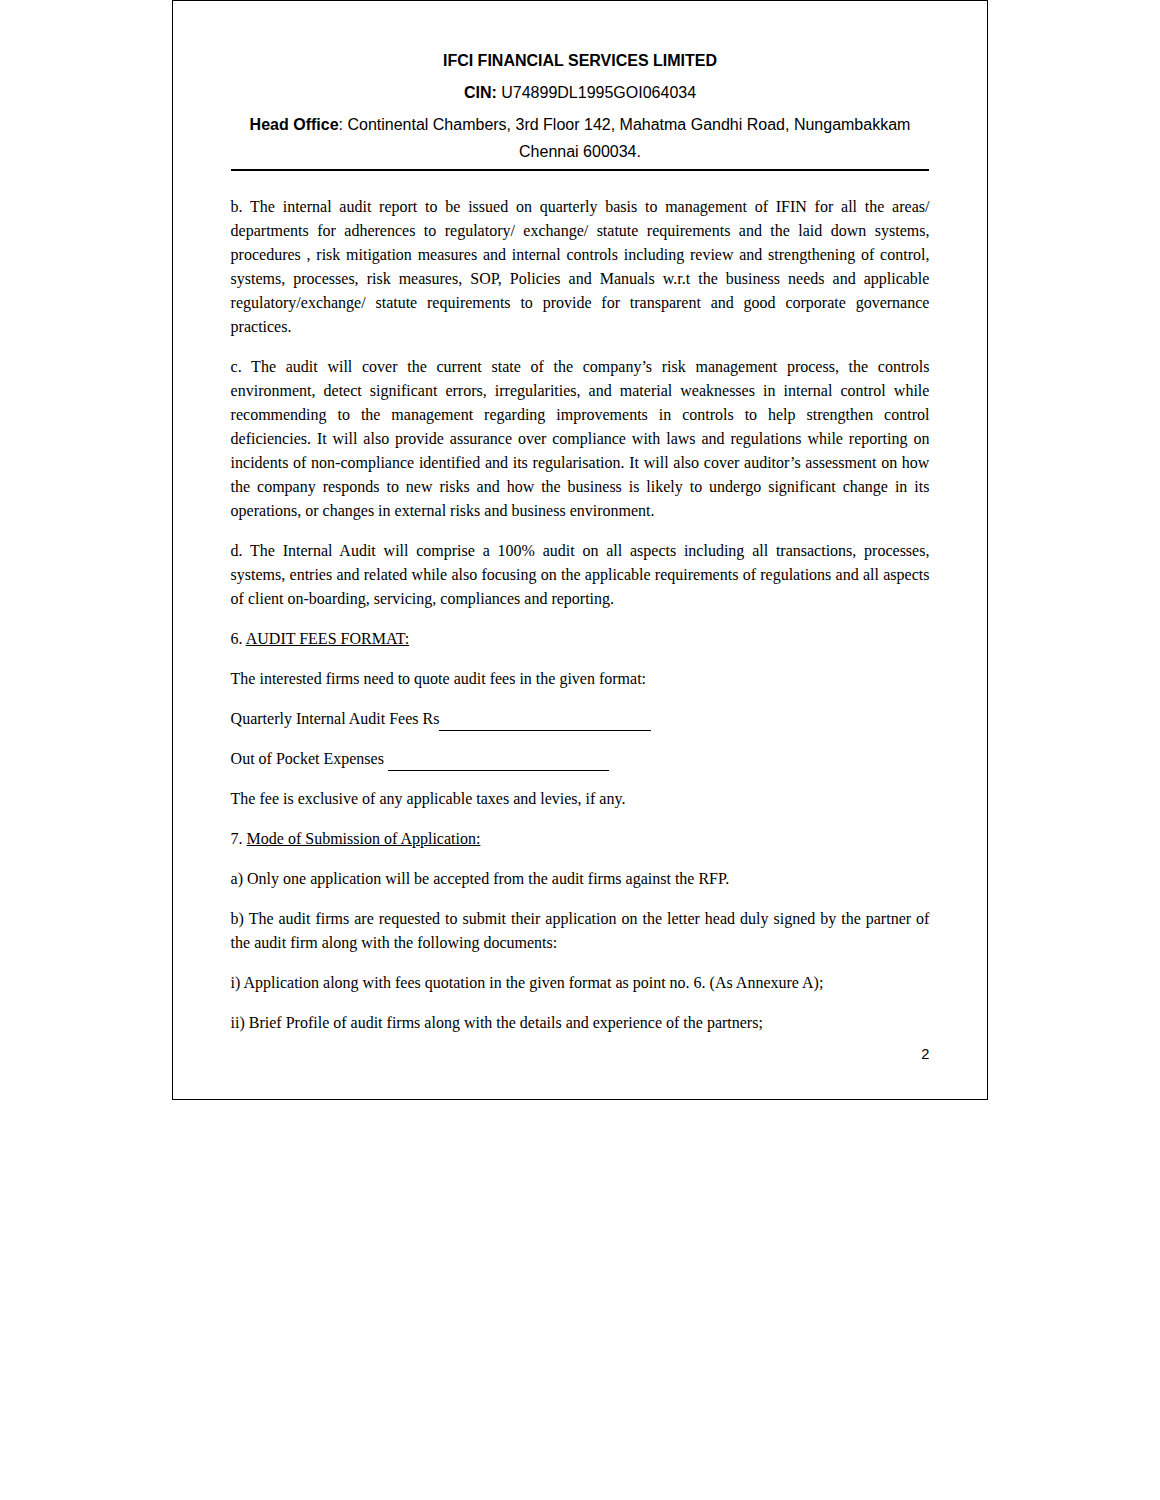IFCI FINANCIAL SERVICES LIMITED
CIN: U74899DL1995GOI064034
Head Office: Continental Chambers, 3rd Floor 142, Mahatma Gandhi Road, Nungambakkam
Chennai 600034.
b. The internal audit report to be issued on quarterly basis to management of IFIN for all the areas/ departments for adherences to regulatory/ exchange/ statute requirements and the laid down systems, procedures , risk mitigation measures and internal controls including review and strengthening of control, systems, processes, risk measures, SOP, Policies and Manuals w.r.t the business needs and applicable regulatory/exchange/ statute requirements to provide for transparent and good corporate governance practices.
c. The audit will cover the current state of the company’s risk management process, the controls environment, detect significant errors, irregularities, and material weaknesses in internal control while recommending to the management regarding improvements in controls to help strengthen control deficiencies. It will also provide assurance over compliance with laws and regulations while reporting on incidents of non-compliance identified and its regularisation. It will also cover auditor’s assessment on how the company responds to new risks and how the business is likely to undergo significant change in its operations, or changes in external risks and business environment.
d. The Internal Audit will comprise a 100% audit on all aspects including all transactions, processes, systems, entries and related while also focusing on the applicable requirements of regulations and all aspects of client on-boarding, servicing, compliances and reporting.
6. AUDIT FEES FORMAT:
The interested firms need to quote audit fees in the given format:
Quarterly Internal Audit Fees Rs
Out of Pocket Expenses
The fee is exclusive of any applicable taxes and levies, if any.
7. Mode of Submission of Application:
a) Only one application will be accepted from the audit firms against the RFP.
b) The audit firms are requested to submit their application on the letter head duly signed by the partner of the audit firm along with the following documents:
i) Application along with fees quotation in the given format as point no. 6. (As Annexure A);
ii) Brief Profile of audit firms along with the details and experience of the partners;
2